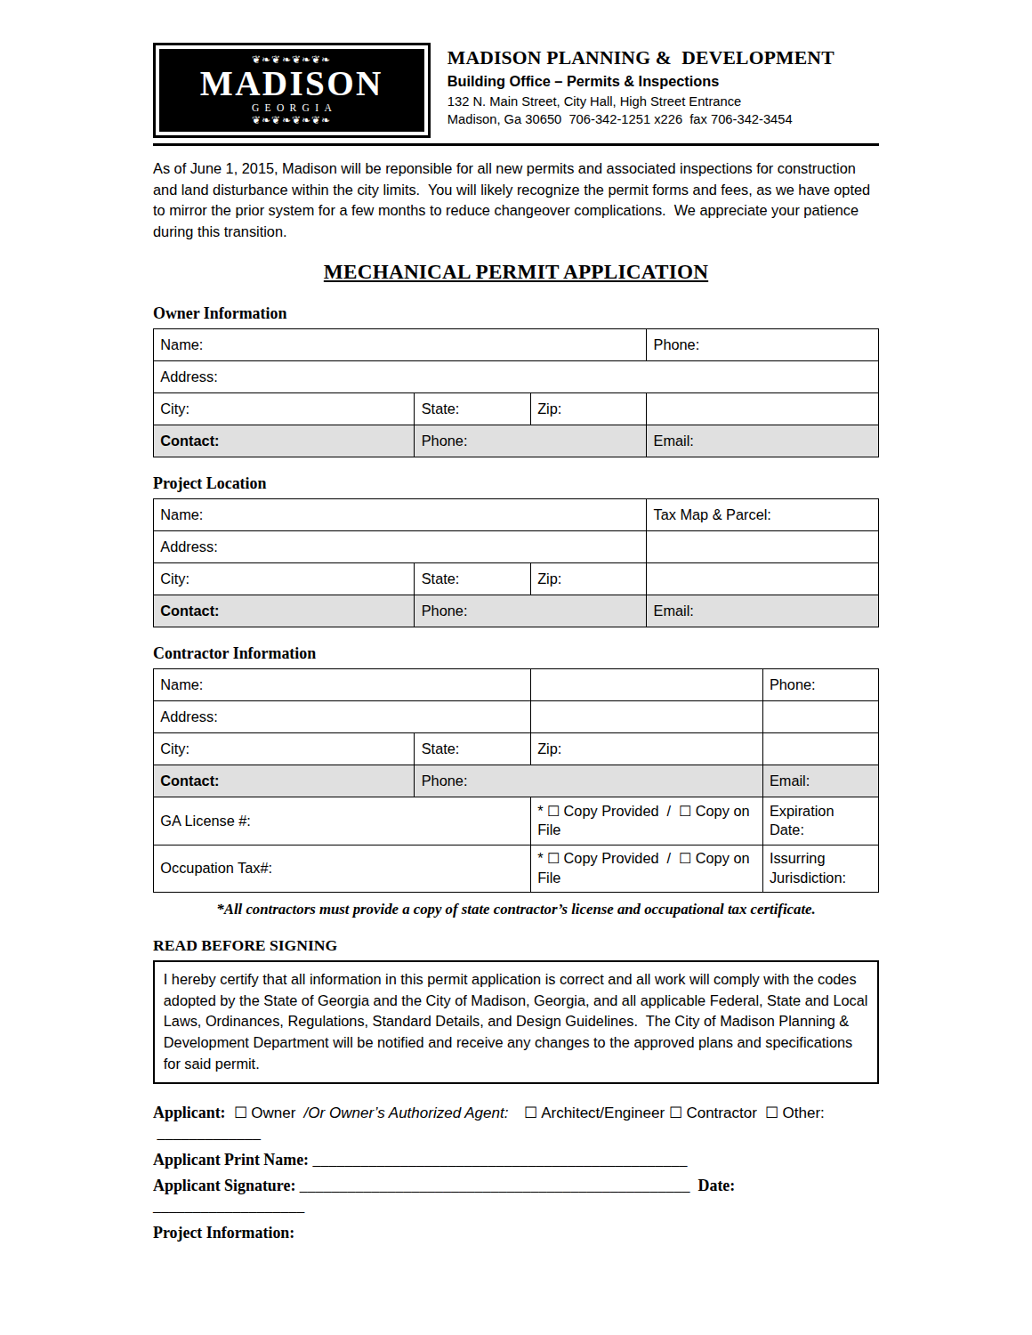❦❧❦❧❦❧❦❧
MADISON
GEORGIA
❦❧❦❧❦❧❦❧
MADISON PLANNING & DEVELOPMENT
Building Office – Permits & Inspections
132 N. Main Street, City Hall, High Street Entrance
Madison, Ga 30650 706-342-1251 x226 fax 706-342-3454
As of June 1, 2015, Madison will be reponsible for all new permits and associated inspections for construction and land disturbance within the city limits. You will likely recognize the permit forms and fees, as we have opted to mirror the prior system for a few months to reduce changeover complications. We appreciate your patience during this transition.
MECHANICAL PERMIT APPLICATION
Owner Information
| Name: | Phone: |
| Address: |
| City: | State: | Zip: | |
| Contact: | Phone: | Email: |
Project Location
| Name: | Tax Map & Parcel: |
| Address: | |
| City: | State: | Zip: | |
| Contact: | Phone: | Email: |
Contractor Information
| Name: | | Phone: |
| Address: | | |
| City: | State: | Zip: | |
| Contact: | Phone: | Email: |
| GA License #: | * ☐ Copy Provided / ☐ Copy on File | Expiration Date: |
| Occupation Tax#: | * ☐ Copy Provided / ☐ Copy on File | Issurring Jurisdiction: |
*All contractors must provide a copy of state contractor’s license and occupational tax certificate.
READ BEFORE SIGNING
I hereby certify that all information in this permit application is correct and all work will comply with the codes adopted by the State of Georgia and the City of Madison, Georgia, and all applicable Federal, State and Local Laws, Ordinances, Regulations, Standard Details, and Design Guidelines. The City of Madison Planning & Development Department will be notified and receive any changes to the approved plans and specifications for said permit.
Applicant: ☐ Owner /Or Owner’s Authorized Agent: ☐ Architect/Engineer ☐ Contractor ☐ Other: _____________
Applicant Print Name: _______________________________________________
Applicant Signature: _________________________________________________ Date: ___________________
Project Information: